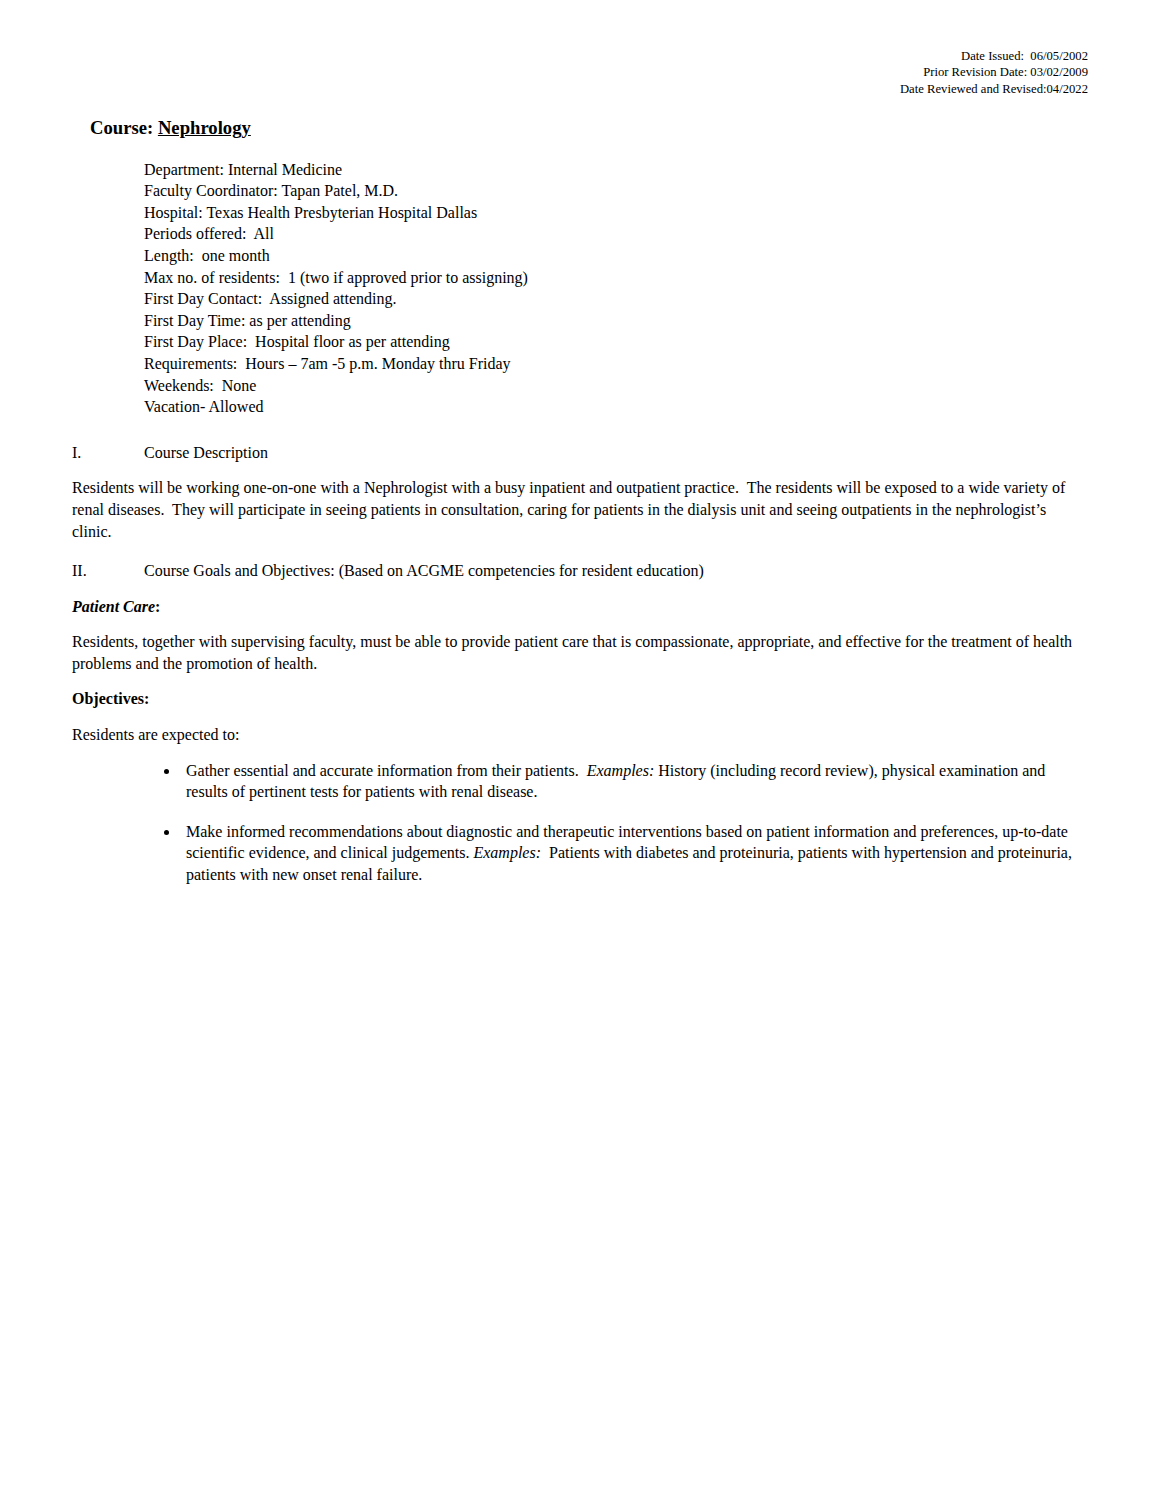Date Issued: 06/05/2002
Prior Revision Date: 03/02/2009
Date Reviewed and Revised:04/2022
Course: Nephrology
Department: Internal Medicine
Faculty Coordinator: Tapan Patel, M.D.
Hospital: Texas Health Presbyterian Hospital Dallas
Periods offered: All
Length: one month
Max no. of residents: 1 (two if approved prior to assigning)
First Day Contact: Assigned attending.
First Day Time: as per attending
First Day Place: Hospital floor as per attending
Requirements: Hours – 7am -5 p.m. Monday thru Friday
Weekends: None
Vacation- Allowed
I. Course Description
Residents will be working one-on-one with a Nephrologist with a busy inpatient and outpatient practice. The residents will be exposed to a wide variety of renal diseases. They will participate in seeing patients in consultation, caring for patients in the dialysis unit and seeing outpatients in the nephrologist’s clinic.
II. Course Goals and Objectives: (Based on ACGME competencies for resident education)
Patient Care:
Residents, together with supervising faculty, must be able to provide patient care that is compassionate, appropriate, and effective for the treatment of health problems and the promotion of health.
Objectives:
Residents are expected to:
Gather essential and accurate information from their patients. Examples: History (including record review), physical examination and results of pertinent tests for patients with renal disease.
Make informed recommendations about diagnostic and therapeutic interventions based on patient information and preferences, up-to-date scientific evidence, and clinical judgements. Examples: Patients with diabetes and proteinuria, patients with hypertension and proteinuria, patients with new onset renal failure.